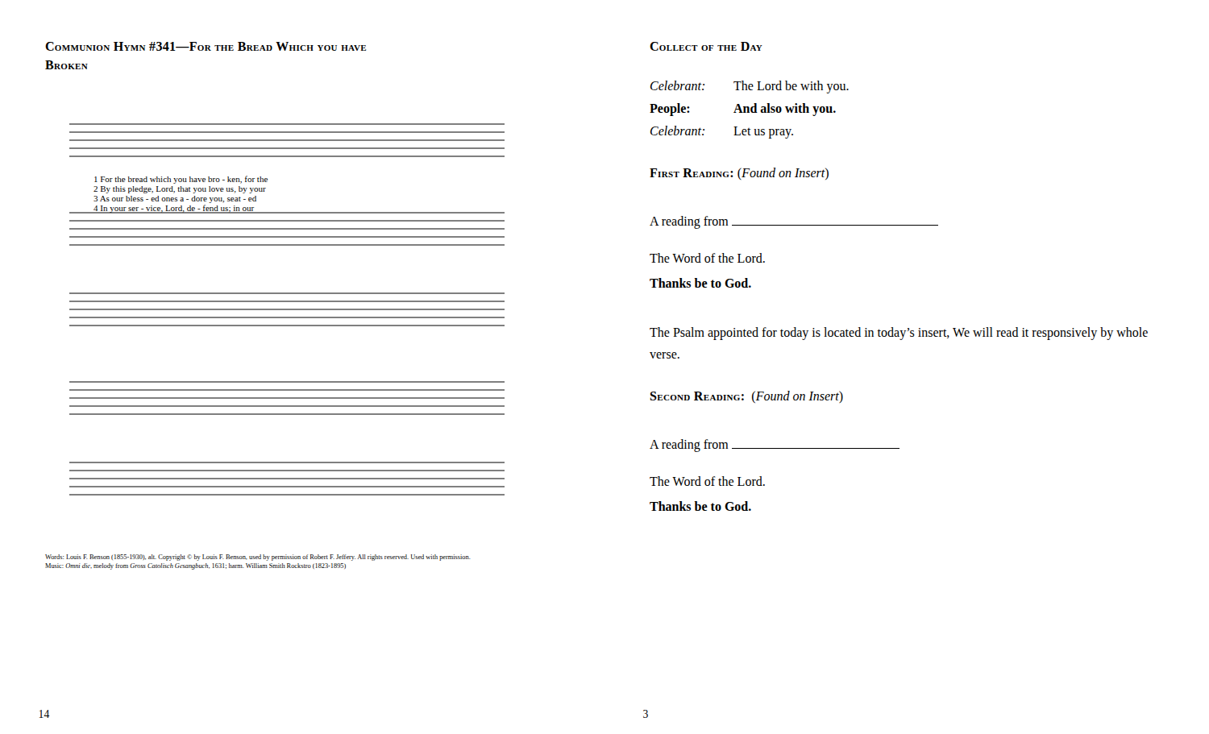Communion Hymn #341—For the Bread Which you have
Broken
Words: Louis F. Benson (1855-1930), alt. Copyright © by Louis F. Benson, used by permission of Robert F. Jeffery. All rights reserved. Used with permission.
Music: Omni die, melody from Gross Catolisch Gesangbuch, 1631; harm. William Smith Rockstro (1823-1895)
14
Collect of the Day
Celebrant: The Lord be with you.
People: And also with you.
Celebrant: Let us pray.
First Reading: (Found on Insert)
A reading from
The Word of the Lord.
Thanks be to God.
The Psalm appointed for today is located in today’s insert, We will read it responsively by whole verse.
Second Reading: (Found on Insert)
A reading from
The Word of the Lord.
Thanks be to God.
3